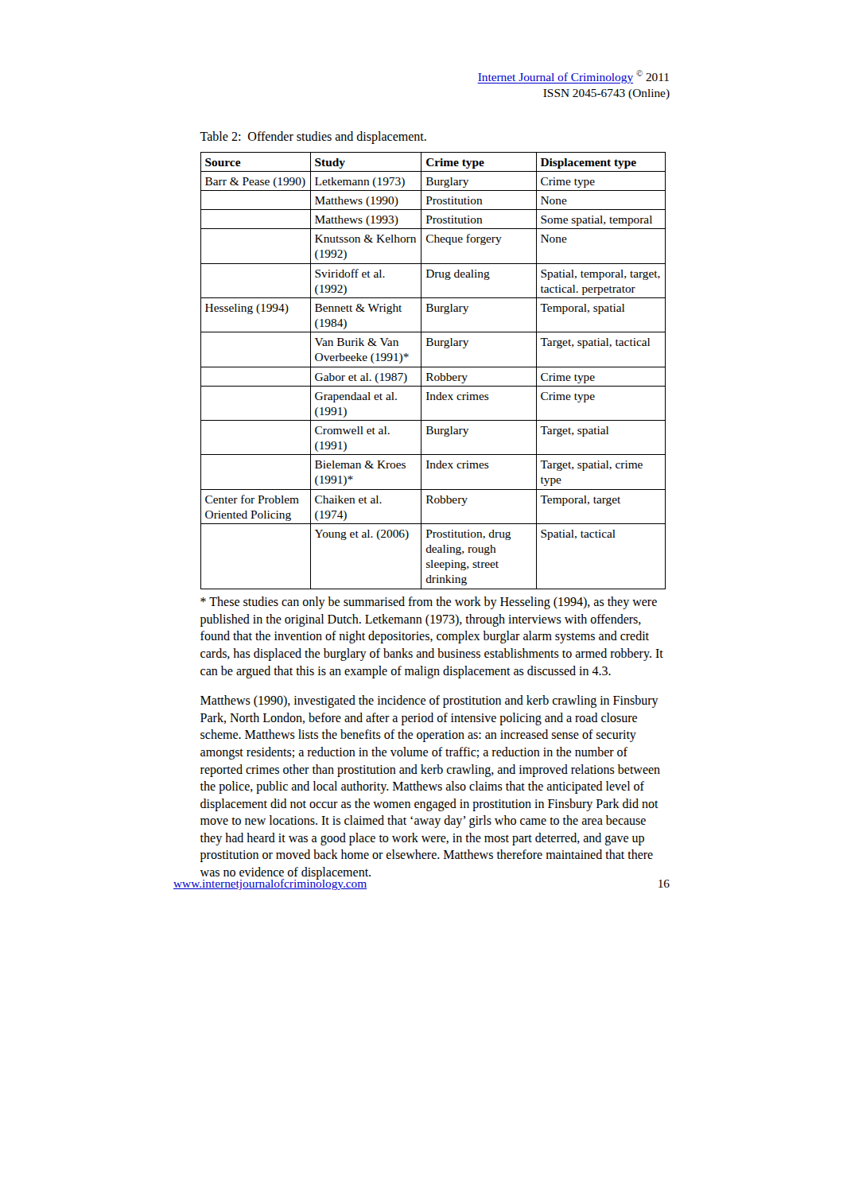Internet Journal of Criminology © 2011
ISSN 2045-6743 (Online)
Table 2: Offender studies and displacement.
| Source | Study | Crime type | Displacement type |
| --- | --- | --- | --- |
| Barr & Pease (1990) | Letkemann (1973) | Burglary | Crime type |
| | Matthews (1990) | Prostitution | None |
| | Matthews (1993) | Prostitution | Some spatial, temporal |
| | Knutsson & Kelhorn (1992) | Cheque forgery | None |
| | Sviridoff et al. (1992) | Drug dealing | Spatial, temporal, target, tactical. perpetrator |
| Hesseling (1994) | Bennett & Wright (1984) | Burglary | Temporal, spatial |
| | Van Burik & Van Overbeeke (1991)* | Burglary | Target, spatial, tactical |
| | Gabor et al. (1987) | Robbery | Crime type |
| | Grapendaal et al. (1991) | Index crimes | Crime type |
| | Cromwell et al. (1991) | Burglary | Target, spatial |
| | Bieleman & Kroes (1991)* | Index crimes | Target, spatial, crime type |
| Center for Problem Oriented Policing | Chaiken et al. (1974) | Robbery | Temporal, target |
| | Young et al. (2006) | Prostitution, drug dealing, rough sleeping, street drinking | Spatial, tactical |
* These studies can only be summarised from the work by Hesseling (1994), as they were published in the original Dutch. Letkemann (1973), through interviews with offenders, found that the invention of night depositories, complex burglar alarm systems and credit cards, has displaced the burglary of banks and business establishments to armed robbery. It can be argued that this is an example of malign displacement as discussed in 4.3.
Matthews (1990), investigated the incidence of prostitution and kerb crawling in Finsbury Park, North London, before and after a period of intensive policing and a road closure scheme. Matthews lists the benefits of the operation as: an increased sense of security amongst residents; a reduction in the volume of traffic; a reduction in the number of reported crimes other than prostitution and kerb crawling, and improved relations between the police, public and local authority. Matthews also claims that the anticipated level of displacement did not occur as the women engaged in prostitution in Finsbury Park did not move to new locations. It is claimed that ‘away day’ girls who came to the area because they had heard it was a good place to work were, in the most part deterred, and gave up prostitution or moved back home or elsewhere. Matthews therefore maintained that there was no evidence of displacement.
www.internetjournalofcriminology.com 16